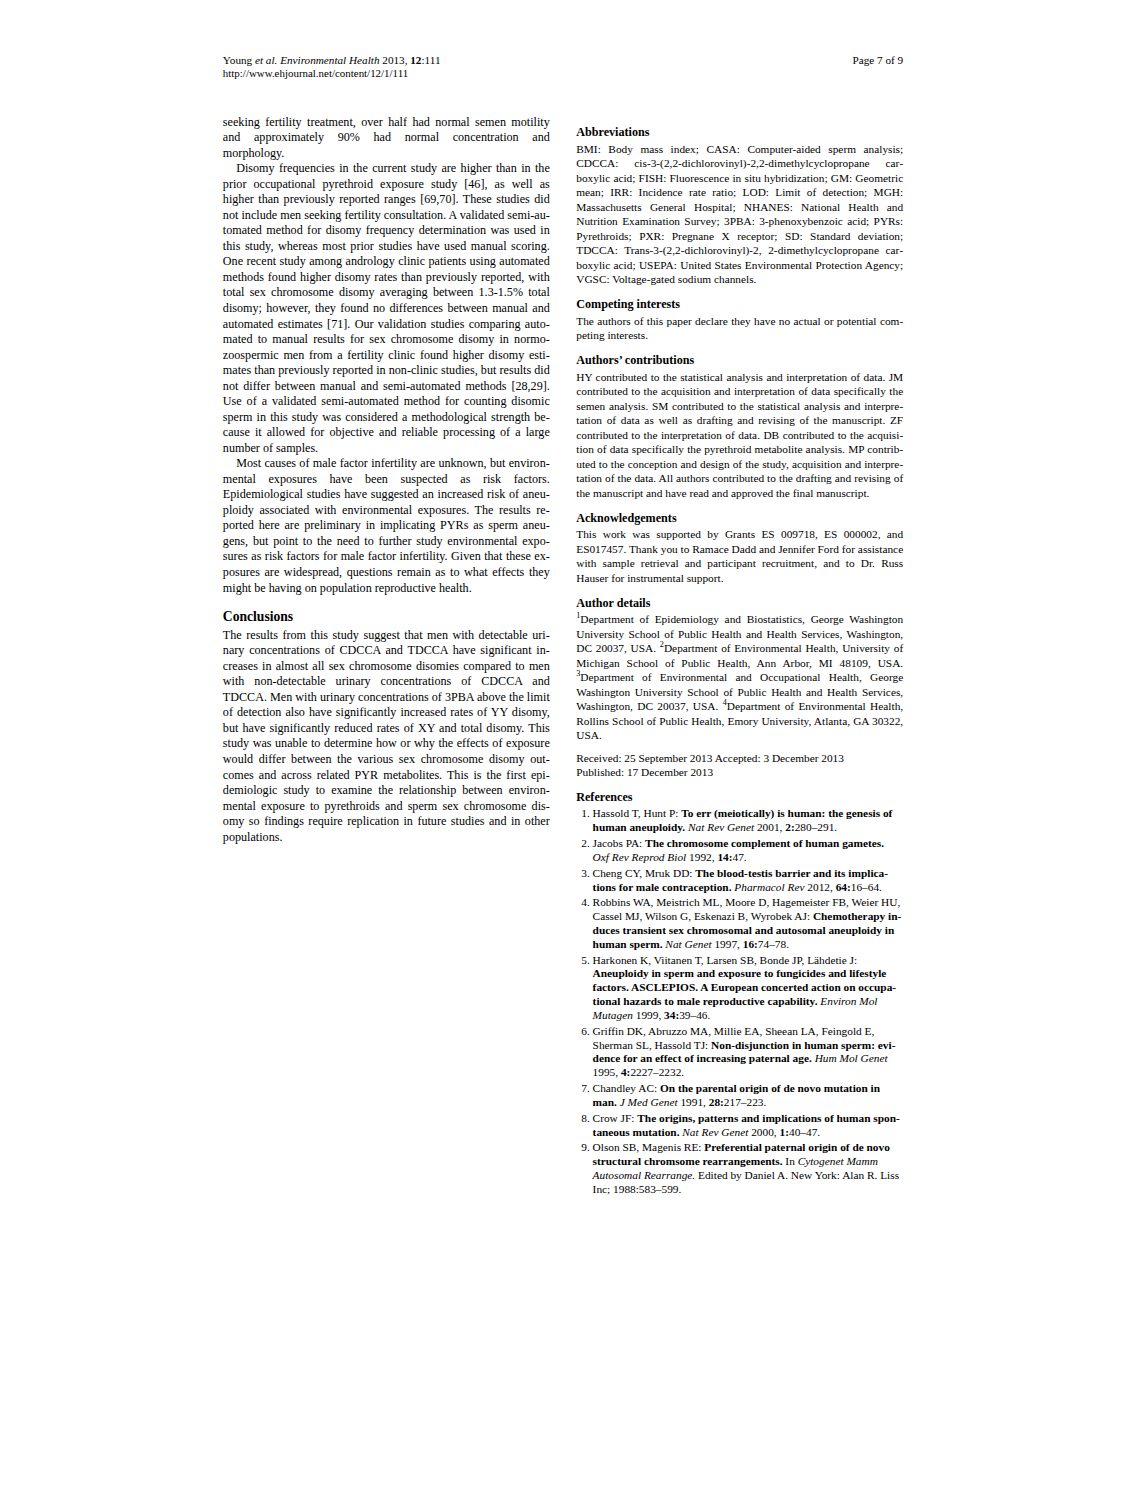Young et al. Environmental Health 2013, 12:111
http://www.ehjournal.net/content/12/1/111
Page 7 of 9
seeking fertility treatment, over half had normal semen motility and approximately 90% had normal concentration and morphology.
Disomy frequencies in the current study are higher than in the prior occupational pyrethroid exposure study [46], as well as higher than previously reported ranges [69,70]. These studies did not include men seeking fertility consultation. A validated semi-automated method for disomy frequency determination was used in this study, whereas most prior studies have used manual scoring. One recent study among andrology clinic patients using automated methods found higher disomy rates than previously reported, with total sex chromosome disomy averaging between 1.3-1.5% total disomy; however, they found no differences between manual and automated estimates [71]. Our validation studies comparing automated to manual results for sex chromosome disomy in normozoospermic men from a fertility clinic found higher disomy estimates than previously reported in non-clinic studies, but results did not differ between manual and semi-automated methods [28,29]. Use of a validated semi-automated method for counting disomic sperm in this study was considered a methodological strength because it allowed for objective and reliable processing of a large number of samples.
Most causes of male factor infertility are unknown, but environmental exposures have been suspected as risk factors. Epidemiological studies have suggested an increased risk of aneuploidy associated with environmental exposures. The results reported here are preliminary in implicating PYRs as sperm aneugens, but point to the need to further study environmental exposures as risk factors for male factor infertility. Given that these exposures are widespread, questions remain as to what effects they might be having on population reproductive health.
Conclusions
The results from this study suggest that men with detectable urinary concentrations of CDCCA and TDCCA have significant increases in almost all sex chromosome disomies compared to men with non-detectable urinary concentrations of CDCCA and TDCCA. Men with urinary concentrations of 3PBA above the limit of detection also have significantly increased rates of YY disomy, but have significantly reduced rates of XY and total disomy. This study was unable to determine how or why the effects of exposure would differ between the various sex chromosome disomy outcomes and across related PYR metabolites. This is the first epidemiologic study to examine the relationship between environmental exposure to pyrethroids and sperm sex chromosome disomy so findings require replication in future studies and in other populations.
Abbreviations
BMI: Body mass index; CASA: Computer-aided sperm analysis; CDCCA: cis-3-(2,2-dichlorovinyl)-2,2-dimethylcyclopropane carboxylic acid; FISH: Fluorescence in situ hybridization; GM: Geometric mean; IRR: Incidence rate ratio; LOD: Limit of detection; MGH: Massachusetts General Hospital; NHANES: National Health and Nutrition Examination Survey; 3PBA: 3-phenoxybenzoic acid; PYRs: Pyrethroids; PXR: Pregnane X receptor; SD: Standard deviation; TDCCA: Trans-3-(2,2-dichlorovinyl)-2, 2-dimethylcyclopropane carboxylic acid; USEPA: United States Environmental Protection Agency; VGSC: Voltage-gated sodium channels.
Competing interests
The authors of this paper declare they have no actual or potential competing interests.
Authors’ contributions
HY contributed to the statistical analysis and interpretation of data. JM contributed to the acquisition and interpretation of data specifically the semen analysis. SM contributed to the statistical analysis and interpretation of data as well as drafting and revising of the manuscript. ZF contributed to the interpretation of data. DB contributed to the acquisition of data specifically the pyrethroid metabolite analysis. MP contributed to the conception and design of the study, acquisition and interpretation of the data. All authors contributed to the drafting and revising of the manuscript and have read and approved the final manuscript.
Acknowledgements
This work was supported by Grants ES 009718, ES 000002, and ES017457. Thank you to Ramace Dadd and Jennifer Ford for assistance with sample retrieval and participant recruitment, and to Dr. Russ Hauser for instrumental support.
Author details
1Department of Epidemiology and Biostatistics, George Washington University School of Public Health and Health Services, Washington, DC 20037, USA. 2Department of Environmental Health, University of Michigan School of Public Health, Ann Arbor, MI 48109, USA. 3Department of Environmental and Occupational Health, George Washington University School of Public Health and Health Services, Washington, DC 20037, USA. 4Department of Environmental Health, Rollins School of Public Health, Emory University, Atlanta, GA 30322, USA.
Received: 25 September 2013 Accepted: 3 December 2013
Published: 17 December 2013
References
Hassold T, Hunt P: To err (meiotically) is human: the genesis of human aneuploidy. Nat Rev Genet 2001, 2: 280–291.
Jacobs PA: The chromosome complement of human gametes. Oxf Rev Reprod Biol 1992, 14: 47.
Cheng CY, Mruk DD: The blood-testis barrier and its implications for male contraception. Pharmacol Rev 2012, 64: 16–64.
Robbins WA, Meistrich ML, Moore D, Hagemeister FB, Weier HU, Cassel MJ, Wilson G, Eskenazi B, Wyrobek AJ: Chemotherapy induces transient sex chromosomal and autosomal aneuploidy in human sperm. Nat Genet 1997, 16: 74–78.
Harkonen K, Viitanen T, Larsen SB, Bonde JP, Lähdetie J: Aneuploidy in sperm and exposure to fungicides and lifestyle factors. ASCLEPIOS. A European concerted action on occupational hazards to male reproductive capability. Environ Mol Mutagen 1999, 34: 39–46.
Griffin DK, Abruzzo MA, Millie EA, Sheean LA, Feingold E, Sherman SL, Hassold TJ: Non-disjunction in human sperm: evidence for an effect of increasing paternal age. Hum Mol Genet 1995, 4: 2227–2232.
Chandley AC: On the parental origin of de novo mutation in man. J Med Genet 1991, 28: 217–223.
Crow JF: The origins, patterns and implications of human spontaneous mutation. Nat Rev Genet 2000, 1: 40–47.
Olson SB, Magenis RE: Preferential paternal origin of de novo structural chromsome rearrangements. In Cytogenet Mamm Autosomal Rearrange. Edited by Daniel A. New York: Alan R. Liss Inc; 1988:583–599.